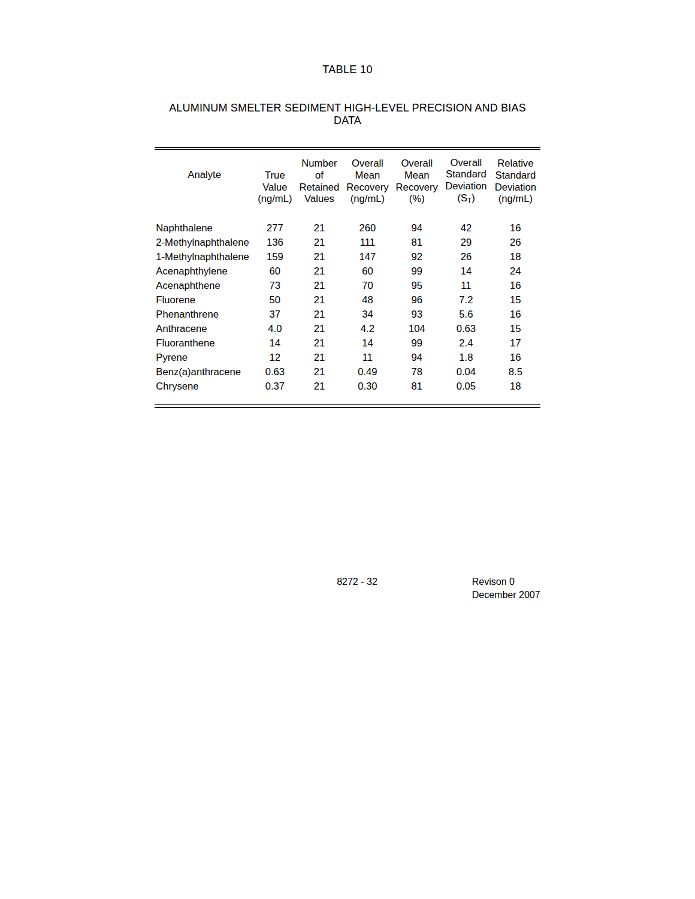TABLE 10
ALUMINUM SMELTER SEDIMENT HIGH-LEVEL PRECISION AND BIAS DATA
| Analyte | True Value (ng/mL) | Number of Retained Values | Overall Mean Recovery (ng/mL) | Overall Mean Recovery (%) | Overall Standard Deviation (S T ) | Relative Standard Deviation (ng/mL) |
| --- | --- | --- | --- | --- | --- | --- |
| Naphthalene | 277 | 21 | 260 | 94 | 42 | 16 |
| 2-Methylnaphthalene | 136 | 21 | 111 | 81 | 29 | 26 |
| 1-Methylnaphthalene | 159 | 21 | 147 | 92 | 26 | 18 |
| Acenaphthylene | 60 | 21 | 60 | 99 | 14 | 24 |
| Acenaphthene | 73 | 21 | 70 | 95 | 11 | 16 |
| Fluorene | 50 | 21 | 48 | 96 | 7.2 | 15 |
| Phenanthrene | 37 | 21 | 34 | 93 | 5.6 | 16 |
| Anthracene | 4.0 | 21 | 4.2 | 104 | 0.63 | 15 |
| Fluoranthene | 14 | 21 | 14 | 99 | 2.4 | 17 |
| Pyrene | 12 | 21 | 11 | 94 | 1.8 | 16 |
| Benz(a)anthracene | 0.63 | 21 | 0.49 | 78 | 0.04 | 8.5 |
| Chrysene | 0.37 | 21 | 0.30 | 81 | 0.05 | 18 |
8272 - 32 Revison 0
December 2007